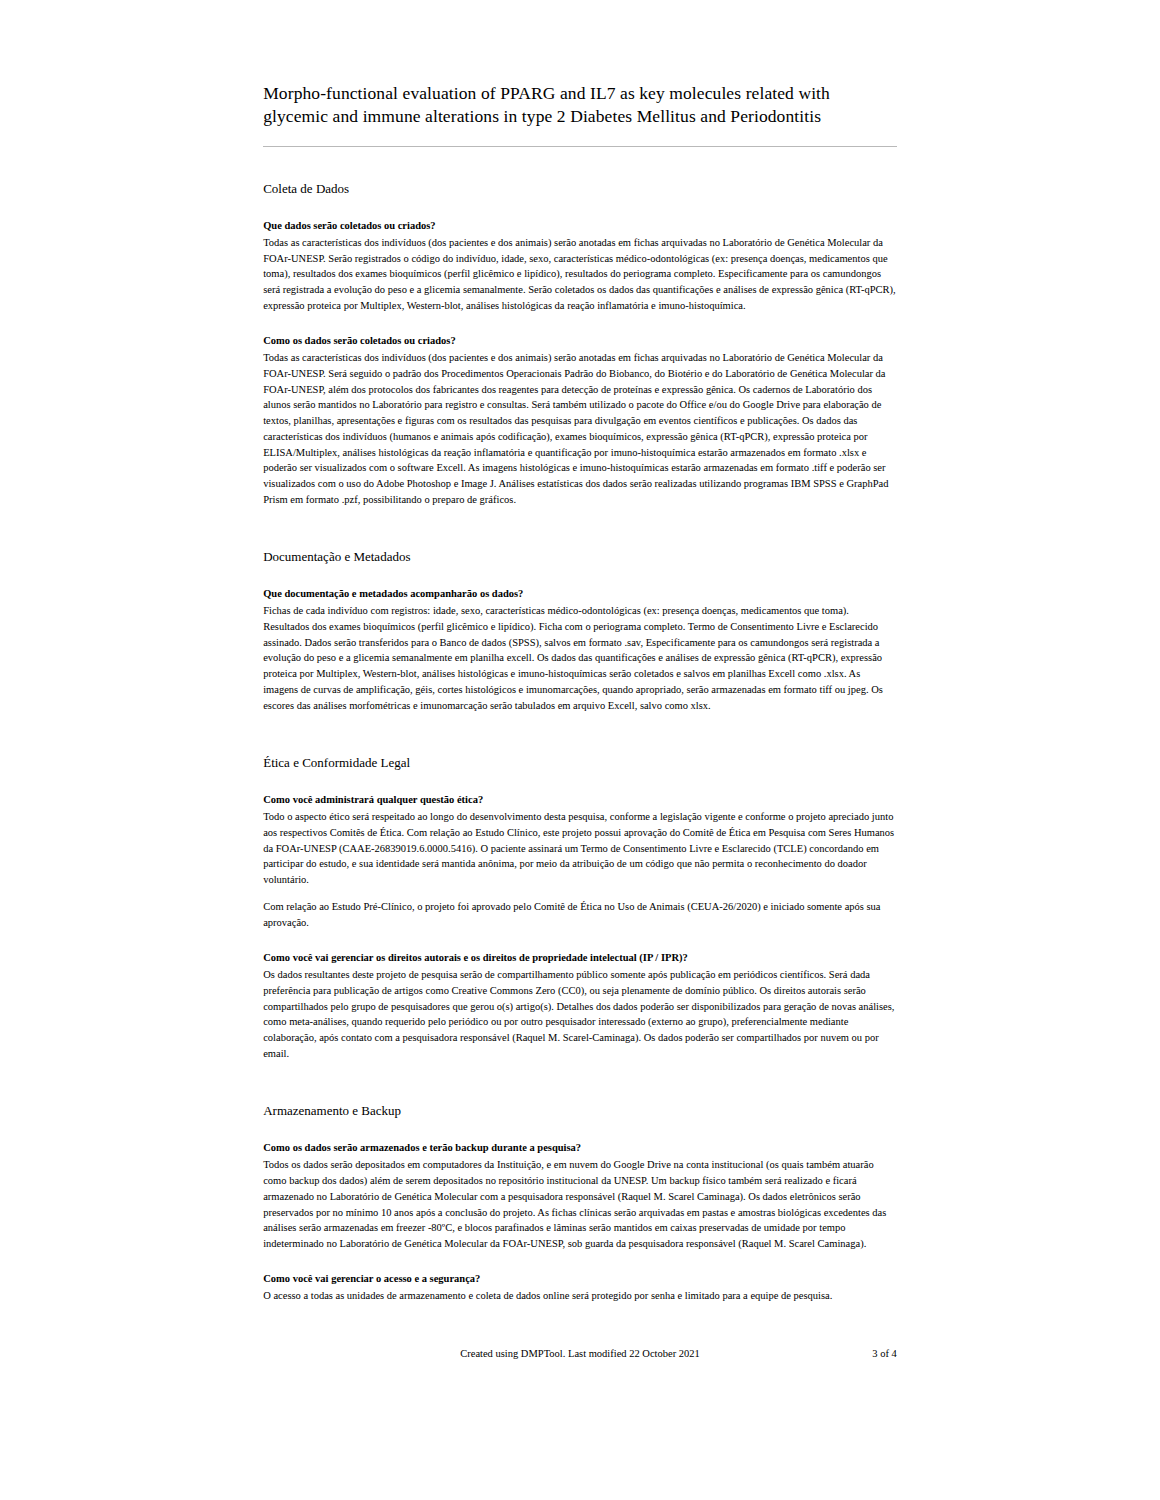Morpho-functional evaluation of PPARG and IL7 as key molecules related with glycemic and immune alterations in type 2 Diabetes Mellitus and Periodontitis
Coleta de Dados
Que dados serão coletados ou criados?
Todas as características dos indivíduos (dos pacientes e dos animais) serão anotadas em fichas arquivadas no Laboratório de Genética Molecular da FOAr-UNESP. Serão registrados o código do indivíduo, idade, sexo, características médico-odontológicas (ex: presença doenças, medicamentos que toma), resultados dos exames bioquímicos (perfil glicêmico e lipídico), resultados do periograma completo. Especificamente para os camundongos será registrada a evolução do peso e a glicemia semanalmente. Serão coletados os dados das quantificações e análises de expressão gênica (RT-qPCR), expressão proteica por Multiplex, Western-blot, análises histológicas da reação inflamatória e imuno-histoquímica.
Como os dados serão coletados ou criados?
Todas as características dos indivíduos (dos pacientes e dos animais) serão anotadas em fichas arquivadas no Laboratório de Genética Molecular da FOAr-UNESP. Será seguido o padrão dos Procedimentos Operacionais Padrão do Biobanco, do Biotério e do Laboratório de Genética Molecular da FOAr-UNESP, além dos protocolos dos fabricantes dos reagentes para detecção de proteínas e expressão gênica. Os cadernos de Laboratório dos alunos serão mantidos no Laboratório para registro e consultas. Será também utilizado o pacote do Office e/ou do Google Drive para elaboração de textos, planilhas, apresentações e figuras com os resultados das pesquisas para divulgação em eventos científicos e publicações. Os dados das características dos indivíduos (humanos e animais após codificação), exames bioquímicos, expressão gênica (RT-qPCR), expressão proteica por ELISA/Multiplex, análises histológicas da reação inflamatória e quantificação por imuno-histoquímica estarão armazenados em formato .xlsx e poderão ser visualizados com o software Excell. As imagens histológicas e imuno-histoquímicas estarão armazenadas em formato .tiff e poderão ser visualizados com o uso do Adobe Photoshop e Image J. Análises estatísticas dos dados serão realizadas utilizando programas IBM SPSS e GraphPad Prism em formato .pzf, possibilitando o preparo de gráficos.
Documentação e Metadados
Que documentação e metadados acompanharão os dados?
Fichas de cada indivíduo com registros: idade, sexo, características médico-odontológicas (ex: presença doenças, medicamentos que toma). Resultados dos exames bioquímicos (perfil glicêmico e lipídico). Ficha com o periograma completo. Termo de Consentimento Livre e Esclarecido assinado. Dados serão transferidos para o Banco de dados (SPSS), salvos em formato .sav, Especificamente para os camundongos será registrada a evolução do peso e a glicemia semanalmente em planilha excell. Os dados das quantificações e análises de expressão gênica (RT-qPCR), expressão proteica por Multiplex, Western-blot, análises histológicas e imuno-histoquímicas serão coletados e salvos em planilhas Excell como .xlsx. As imagens de curvas de amplificação, géis, cortes histológicos e imunomarcações, quando apropriado, serão armazenadas em formato tiff ou jpeg. Os escores das análises morfométricas e imunomarcação serão tabulados em arquivo Excell, salvo como xlsx.
Ética e Conformidade Legal
Como você administrará qualquer questão ética?
Todo o aspecto ético será respeitado ao longo do desenvolvimento desta pesquisa, conforme a legislação vigente e conforme o projeto apreciado junto aos respectivos Comitês de Ética. Com relação ao Estudo Clínico, este projeto possui aprovação do Comitê de Ética em Pesquisa com Seres Humanos da FOAr-UNESP (CAAE-26839019.6.0000.5416). O paciente assinará um Termo de Consentimento Livre e Esclarecido (TCLE) concordando em participar do estudo, e sua identidade será mantida anônima, por meio da atribuição de um código que não permita o reconhecimento do doador voluntário.
Com relação ao Estudo Pré-Clínico, o projeto foi aprovado pelo Comitê de Ética no Uso de Animais (CEUA-26/2020) e iniciado somente após sua aprovação.
Como você vai gerenciar os direitos autorais e os direitos de propriedade intelectual (IP / IPR)?
Os dados resultantes deste projeto de pesquisa serão de compartilhamento público somente após publicação em periódicos científicos. Será dada preferência para publicação de artigos como Creative Commons Zero (CC0), ou seja plenamente de domínio público. Os direitos autorais serão compartilhados pelo grupo de pesquisadores que gerou o(s) artigo(s). Detalhes dos dados poderão ser disponibilizados para geração de novas análises, como meta-análises, quando requerido pelo periódico ou por outro pesquisador interessado (externo ao grupo), preferencialmente mediante colaboração, após contato com a pesquisadora responsável (Raquel M. Scarel-Caminaga). Os dados poderão ser compartilhados por nuvem ou por email.
Armazenamento e Backup
Como os dados serão armazenados e terão backup durante a pesquisa?
Todos os dados serão depositados em computadores da Instituição, e em nuvem do Google Drive na conta institucional (os quais também atuarão como backup dos dados) além de serem depositados no repositório institucional da UNESP. Um backup físico também será realizado e ficará armazenado no Laboratório de Genética Molecular com a pesquisadora responsável (Raquel M. Scarel Caminaga). Os dados eletrônicos serão preservados por no mínimo 10 anos após a conclusão do projeto. As fichas clínicas serão arquivadas em pastas e amostras biológicas excedentes das análises serão armazenadas em freezer -80ºC, e blocos parafinados e lâminas serão mantidos em caixas preservadas de umidade por tempo indeterminado no Laboratório de Genética Molecular da FOAr-UNESP, sob guarda da pesquisadora responsável (Raquel M. Scarel Caminaga).
Como você vai gerenciar o acesso e a segurança?
O acesso a todas as unidades de armazenamento e coleta de dados online será protegido por senha e limitado para a equipe de pesquisa.
Created using DMPTool. Last modified 22 October 2021
3 of 4